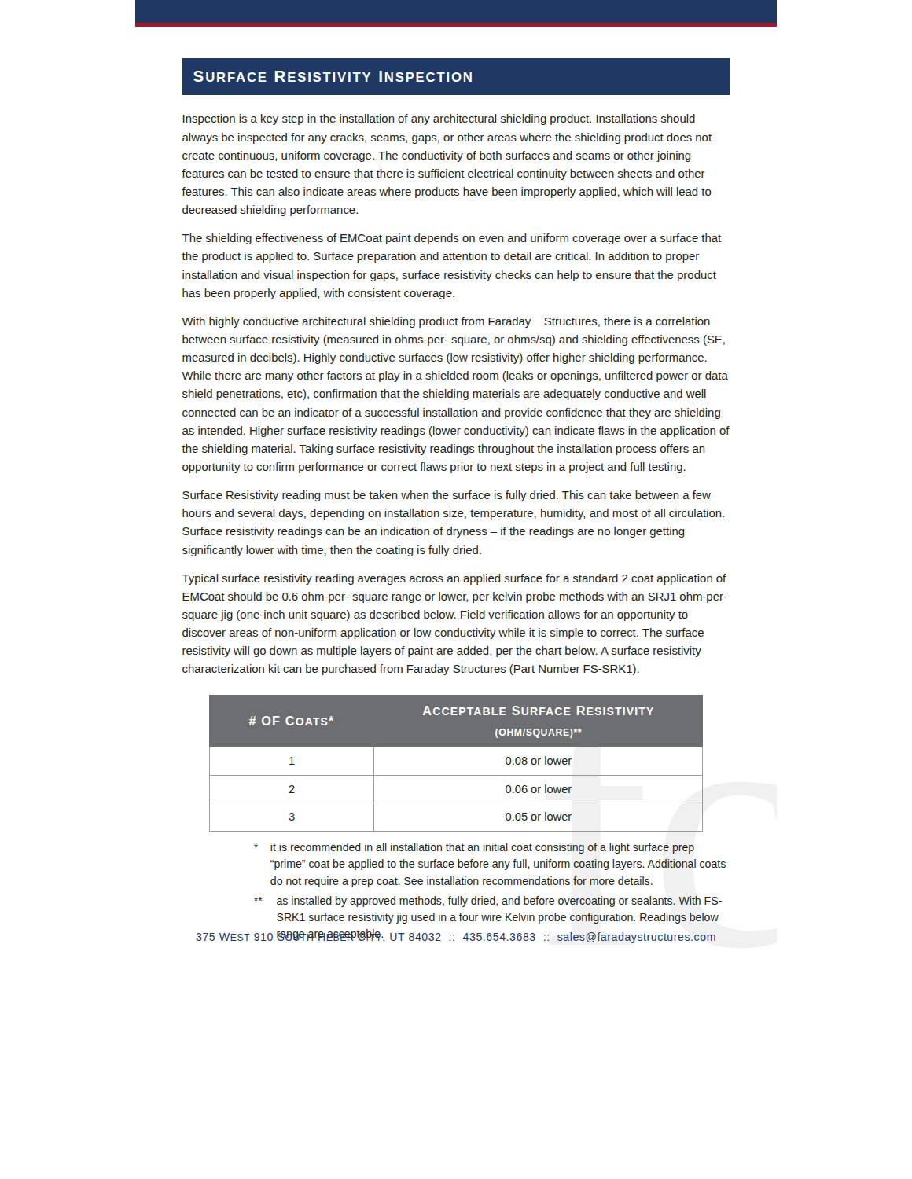fc
SURFACE RESISTIVITY INSPECTION
Inspection is a key step in the installation of any architectural shielding product. Installations should always be inspected for any cracks, seams, gaps, or other areas where the shielding product does not create continuous, uniform coverage. The conductivity of both surfaces and seams or other joining features can be tested to ensure that there is sufficient electrical continuity between sheets and other features. This can also indicate areas where products have been improperly applied, which will lead to decreased shielding performance.
The shielding effectiveness of EMCoat paint depends on even and uniform coverage over a surface that the product is applied to. Surface preparation and attention to detail are critical. In addition to proper installation and visual inspection for gaps, surface resistivity checks can help to ensure that the product has been properly applied, with consistent coverage.
With highly conductive architectural shielding product from Faraday Structures, there is a correlation between surface resistivity (measured in ohms-per- square, or ohms/sq) and shielding effectiveness (SE, measured in decibels). Highly conductive surfaces (low resistivity) offer higher shielding performance. While there are many other factors at play in a shielded room (leaks or openings, unfiltered power or data shield penetrations, etc), confirmation that the shielding materials are adequately conductive and well connected can be an indicator of a successful installation and provide confidence that they are shielding as intended. Higher surface resistivity readings (lower conductivity) can indicate flaws in the application of the shielding material. Taking surface resistivity readings throughout the installation process offers an opportunity to confirm performance or correct flaws prior to next steps in a project and full testing.
Surface Resistivity reading must be taken when the surface is fully dried. This can take between a few hours and several days, depending on installation size, temperature, humidity, and most of all circulation. Surface resistivity readings can be an indication of dryness – if the readings are no longer getting significantly lower with time, then the coating is fully dried.
Typical surface resistivity reading averages across an applied surface for a standard 2 coat application of EMCoat should be 0.6 ohm-per- square range or lower, per kelvin probe methods with an SRJ1 ohm-per-square jig (one-inch unit square) as described below. Field verification allows for an opportunity to discover areas of non-uniform application or low conductivity while it is simple to correct. The surface resistivity will go down as multiple layers of paint are added, per the chart below. A surface resistivity characterization kit can be purchased from Faraday Structures (Part Number FS-SRK1).
| # OF C OATS * | A CCEPTABLE S URFACE R ESISTIVITY (OHM/SQUARE)** |
| --- | --- |
| 1 | 0.08 or lower |
| 2 | 0.06 or lower |
| 3 | 0.05 or lower |
*
it is recommended in all installation that an initial coat consisting of a light surface prep “prime” coat be applied to the surface before any full, uniform coating layers. Additional coats do not require a prep coat. See installation recommendations for more details.
**
as installed by approved methods, fully dried, and before overcoating or sealants. With FS-SRK1 surface resistivity jig used in a four wire Kelvin probe configuration. Readings below range are acceptable.
375 WEST 910 SOUTH HEBER CITY, UT 84032 :: 435.654.3683 :: sales@faradaystructures.com